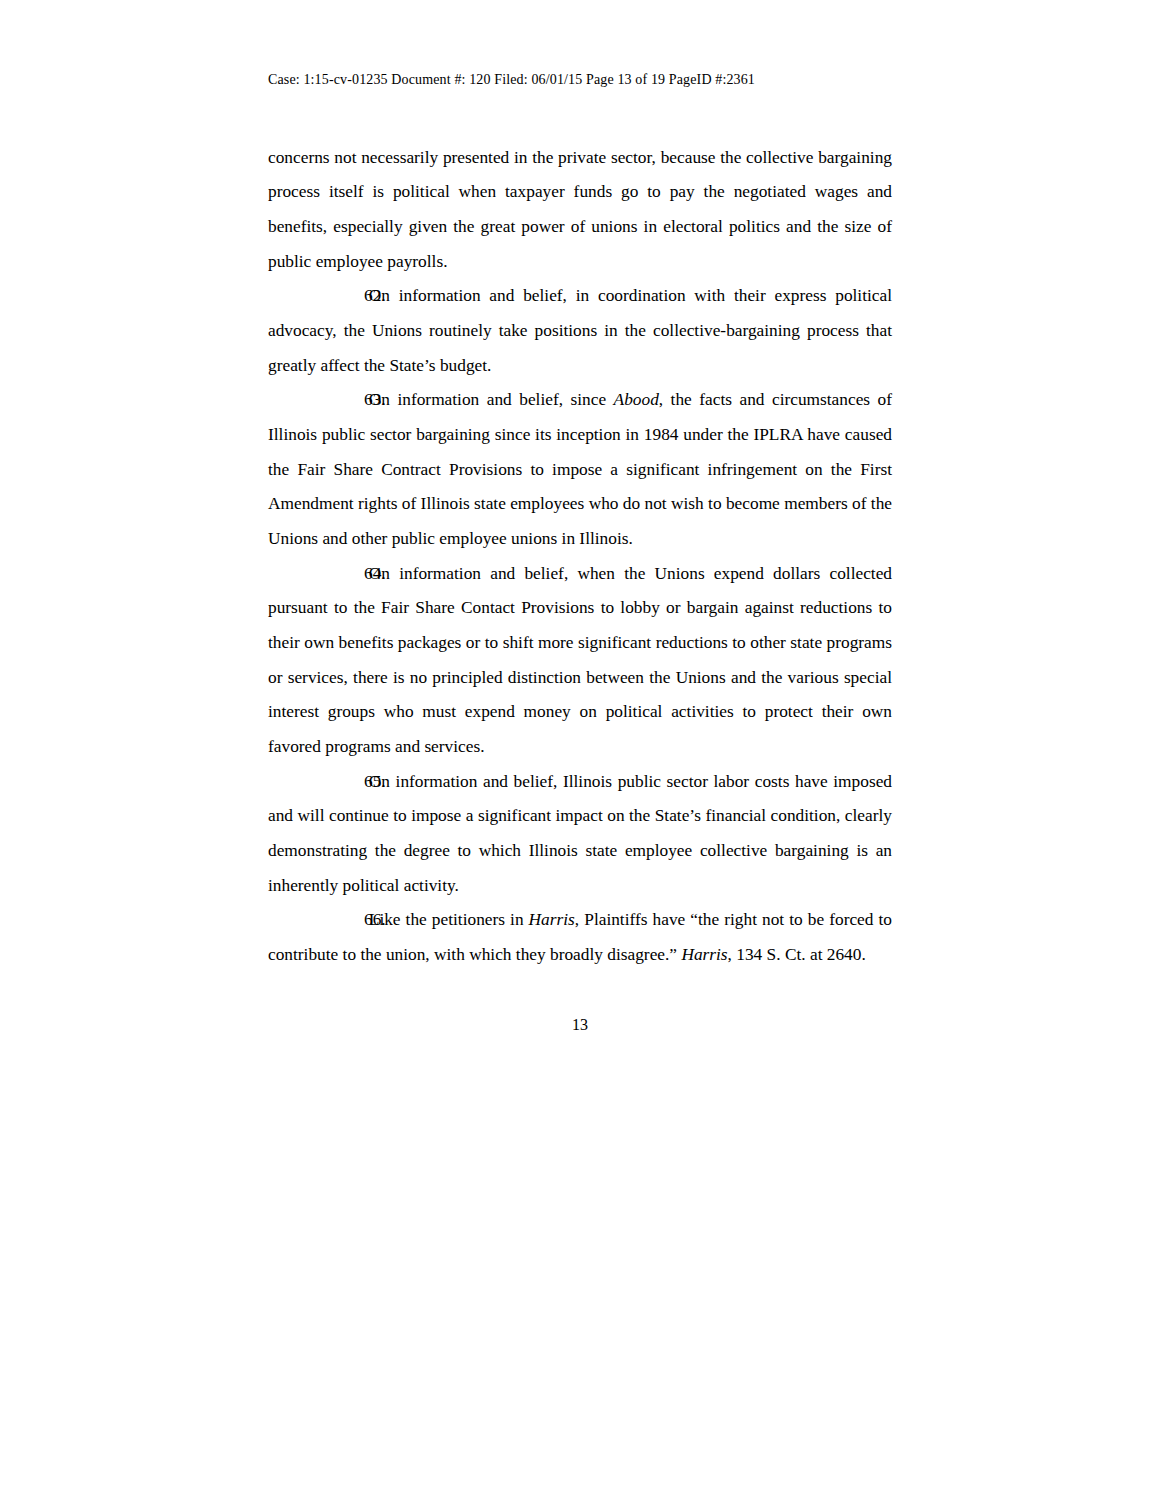Case: 1:15-cv-01235 Document #: 120 Filed: 06/01/15 Page 13 of 19 PageID #:2361
concerns not necessarily presented in the private sector, because the collective bargaining process itself is political when taxpayer funds go to pay the negotiated wages and benefits, especially given the great power of unions in electoral politics and the size of public employee payrolls.
62. On information and belief, in coordination with their express political advocacy, the Unions routinely take positions in the collective-bargaining process that greatly affect the State’s budget.
63. On information and belief, since Abood, the facts and circumstances of Illinois public sector bargaining since its inception in 1984 under the IPLRA have caused the Fair Share Contract Provisions to impose a significant infringement on the First Amendment rights of Illinois state employees who do not wish to become members of the Unions and other public employee unions in Illinois.
64. On information and belief, when the Unions expend dollars collected pursuant to the Fair Share Contact Provisions to lobby or bargain against reductions to their own benefits packages or to shift more significant reductions to other state programs or services, there is no principled distinction between the Unions and the various special interest groups who must expend money on political activities to protect their own favored programs and services.
65. On information and belief, Illinois public sector labor costs have imposed and will continue to impose a significant impact on the State’s financial condition, clearly demonstrating the degree to which Illinois state employee collective bargaining is an inherently political activity.
66. Like the petitioners in Harris, Plaintiffs have “the right not to be forced to contribute to the union, with which they broadly disagree.” Harris, 134 S. Ct. at 2640.
13